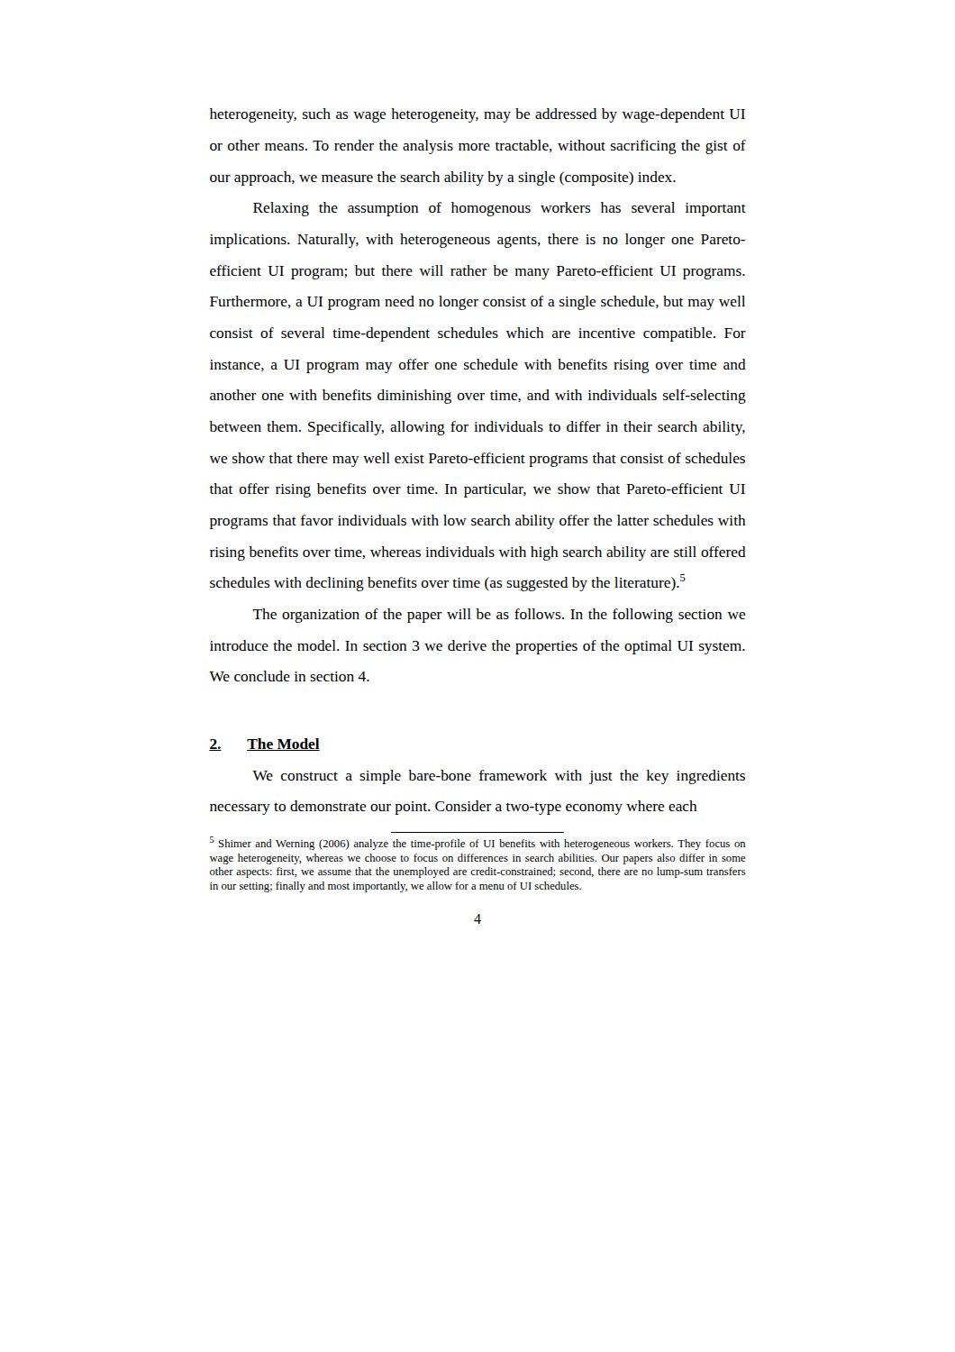heterogeneity, such as wage heterogeneity, may be addressed by wage-dependent UI or other means. To render the analysis more tractable, without sacrificing the gist of our approach, we measure the search ability by a single (composite) index.
Relaxing the assumption of homogenous workers has several important implications. Naturally, with heterogeneous agents, there is no longer one Pareto-efficient UI program; but there will rather be many Pareto-efficient UI programs. Furthermore, a UI program need no longer consist of a single schedule, but may well consist of several time-dependent schedules which are incentive compatible. For instance, a UI program may offer one schedule with benefits rising over time and another one with benefits diminishing over time, and with individuals self-selecting between them. Specifically, allowing for individuals to differ in their search ability, we show that there may well exist Pareto-efficient programs that consist of schedules that offer rising benefits over time. In particular, we show that Pareto-efficient UI programs that favor individuals with low search ability offer the latter schedules with rising benefits over time, whereas individuals with high search ability are still offered schedules with declining benefits over time (as suggested by the literature).5
The organization of the paper will be as follows. In the following section we introduce the model. In section 3 we derive the properties of the optimal UI system. We conclude in section 4.
2. The Model
We construct a simple bare-bone framework with just the key ingredients necessary to demonstrate our point. Consider a two-type economy where each
5 Shimer and Werning (2006) analyze the time-profile of UI benefits with heterogeneous workers. They focus on wage heterogeneity, whereas we choose to focus on differences in search abilities. Our papers also differ in some other aspects: first, we assume that the unemployed are credit-constrained; second, there are no lump-sum transfers in our setting; finally and most importantly, we allow for a menu of UI schedules.
4